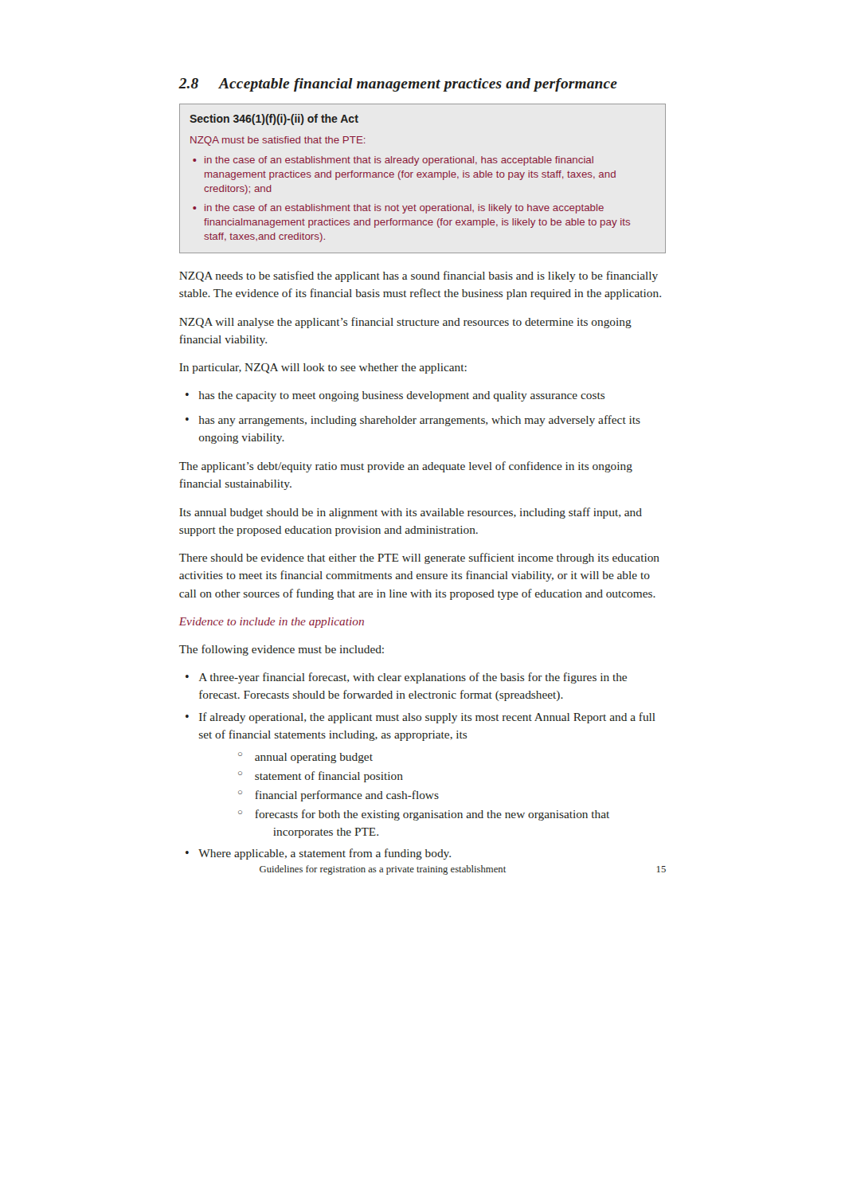2.8 Acceptable financial management practices and performance
Section 346(1)(f)(i)-(ii) of the Act
NZQA must be satisfied that the PTE:
in the case of an establishment that is already operational, has acceptable financial management practices and performance (for example, is able to pay its staff, taxes, and creditors); and
in the case of an establishment that is not yet operational, is likely to have acceptable financialmanagement practices and performance (for example, is likely to be able to pay its staff, taxes,and creditors).
NZQA needs to be satisfied the applicant has a sound financial basis and is likely to be financially stable. The evidence of its financial basis must reflect the business plan required in the application.
NZQA will analyse the applicant’s financial structure and resources to determine its ongoing financial viability.
In particular, NZQA will look to see whether the applicant:
has the capacity to meet ongoing business development and quality assurance costs
has any arrangements, including shareholder arrangements, which may adversely affect its ongoing viability.
The applicant’s debt/equity ratio must provide an adequate level of confidence in its ongoing financial sustainability.
Its annual budget should be in alignment with its available resources, including staff input, and support the proposed education provision and administration.
There should be evidence that either the PTE will generate sufficient income through its education activities to meet its financial commitments and ensure its financial viability, or it will be able to call on other sources of funding that are in line with its proposed type of education and outcomes.
Evidence to include in the application
The following evidence must be included:
A three-year financial forecast, with clear explanations of the basis for the figures in the forecast. Forecasts should be forwarded in electronic format (spreadsheet).
If already operational, the applicant must also supply its most recent Annual Report and a full set of financial statements including, as appropriate, its
annual operating budget
statement of financial position
financial performance and cash-flows
forecasts for both the existing organisation and the new organisation that incorporates the PTE.
Where applicable, a statement from a funding body.
Guidelines for registration as a private training establishment 15